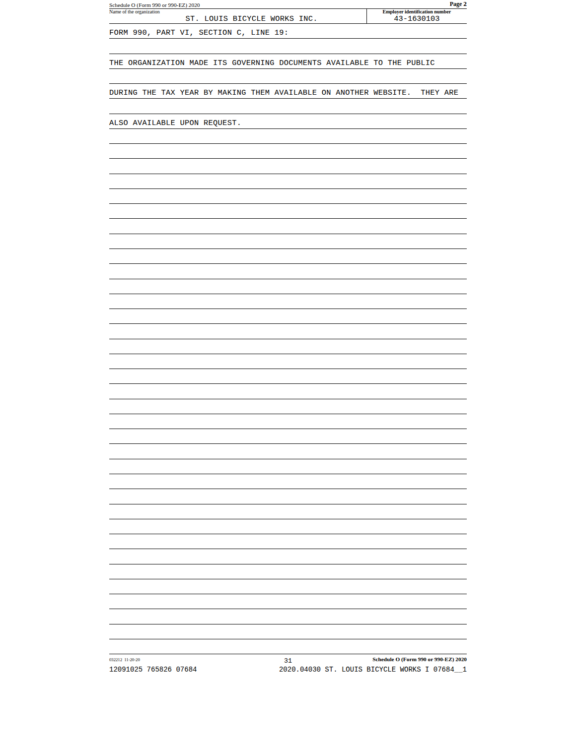Schedule O (Form 990 or 990-EZ) 2020
Page 2
| Name of the organization | Employer identification number |
| ST. LOUIS BICYCLE WORKS INC. | 43-1630103 |
FORM 990, PART VI, SECTION C, LINE 19:
THE ORGANIZATION MADE ITS GOVERNING DOCUMENTS AVAILABLE TO THE PUBLIC
DURING THE TAX YEAR BY MAKING THEM AVAILABLE ON ANOTHER WEBSITE. THEY ARE
ALSO AVAILABLE UPON REQUEST.
032212 11-20-20
Schedule O (Form 990 or 990-EZ) 2020
31
12091025 765826 07684
2020.04030 ST. LOUIS BICYCLE WORKS I 07684__1